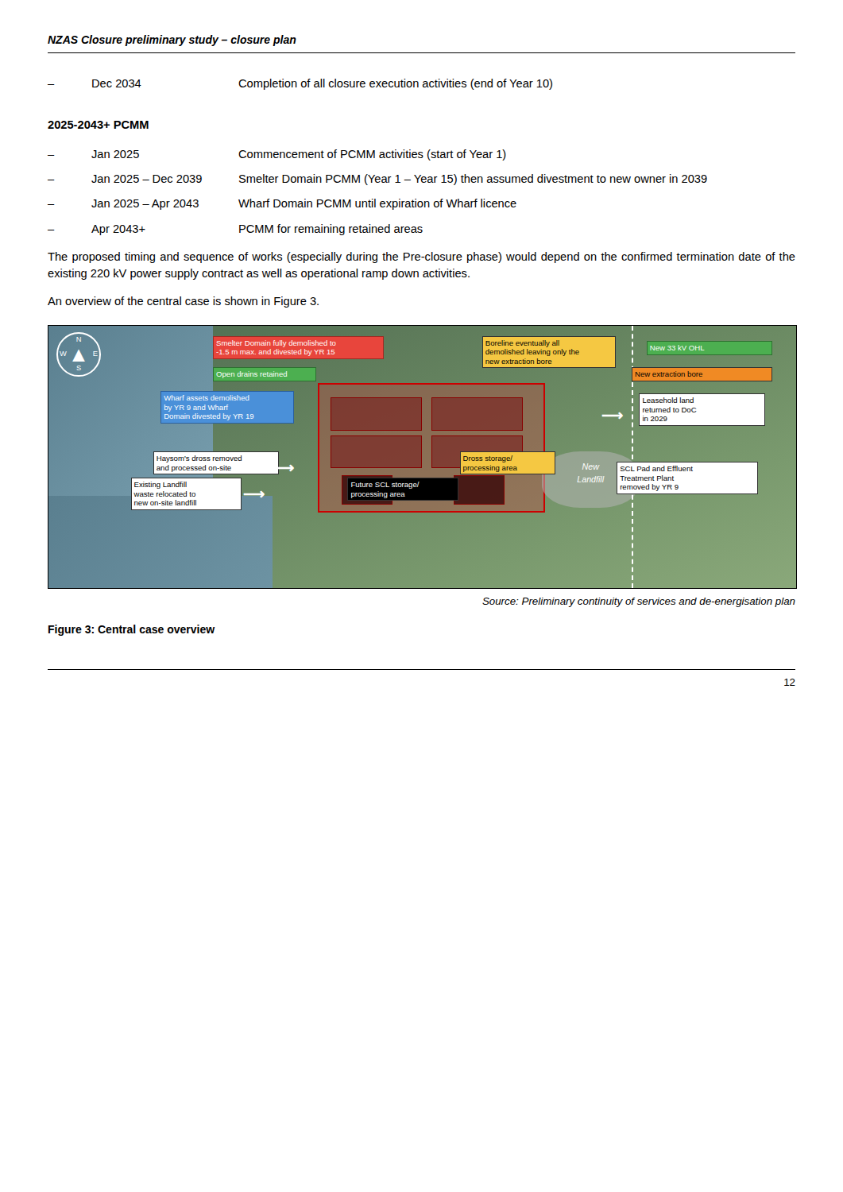NZAS Closure preliminary study – closure plan
–
Dec 2034
Completion of all closure execution activities (end of Year 10)
2025-2043+ PCMM
–
Jan 2025
Commencement of PCMM activities (start of Year 1)
–
Jan 2025 – Dec 2039
Smelter Domain PCMM (Year 1 – Year 15) then assumed divestment to new owner in 2039
–
Jan 2025 – Apr 2043
Wharf Domain PCMM until expiration of Wharf licence
–
Apr 2043+
PCMM for remaining retained areas
The proposed timing and sequence of works (especially during the Pre-closure phase) would depend on the confirmed termination date of the existing 220 kV power supply contract as well as operational ramp down activities.
An overview of the central case is shown in Figure 3.
N S W E ▲
New
Landfill
Smelter Domain fully demolished to
-1.5 m max. and divested by YR 15
Boreline eventually all
demolished leaving only the
new extraction bore
New 33 kV OHL
New extraction bore
Open drains retained
Wharf assets demolished
by YR 9 and Wharf
Domain divested by YR 19
Leasehold land
returned to DoC
in 2029
⟶
Haysom's dross removed
and processed on-site
Dross storage/
processing area
Existing Landfill
waste relocated to
new on-site landfill
Future SCL storage/
processing area
SCL Pad and Effluent
Treatment Plant
removed by YR 9
⟶
⟶
Source: Preliminary continuity of services and de-energisation plan
Figure 3: Central case overview
12